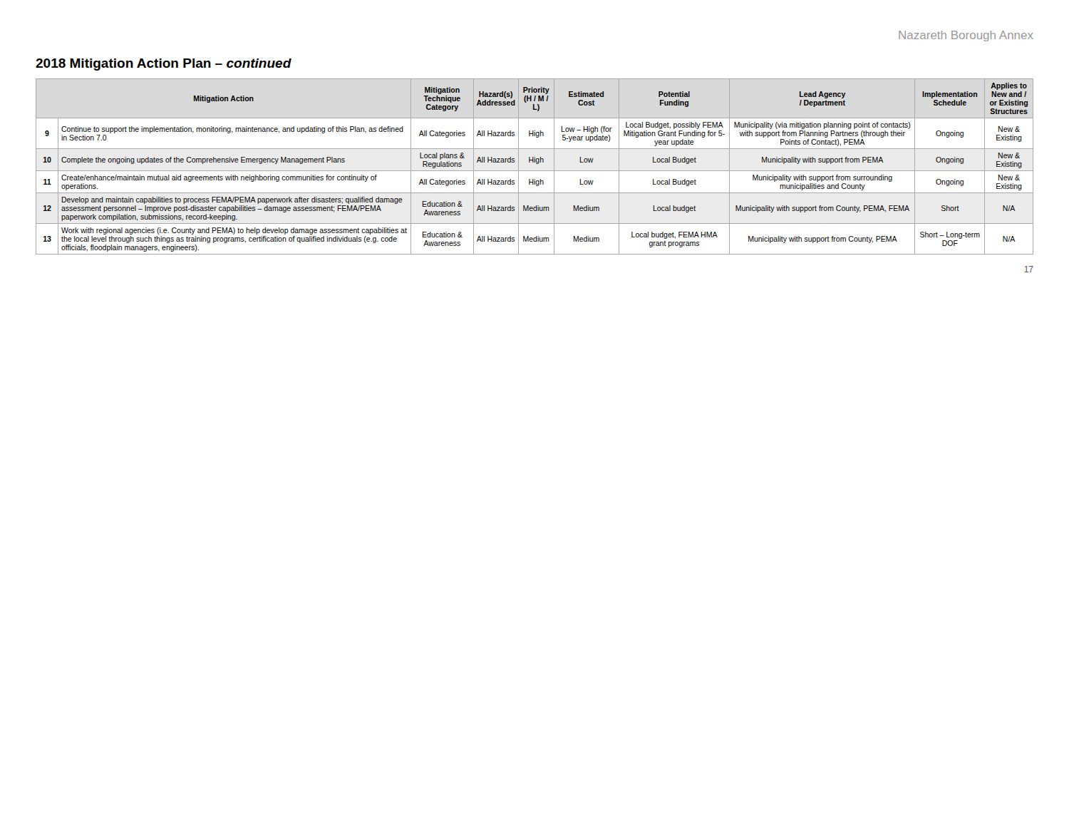Nazareth Borough Annex
2018 Mitigation Action Plan – continued
| Mitigation Action | Mitigation Technique Category | Hazard(s) Addressed | Priority (H / M / L) | Estimated Cost | Potential Funding | Lead Agency / Department | Implementation Schedule | Applies to New and / or Existing Structures |
| --- | --- | --- | --- | --- | --- | --- | --- | --- |
| 9 | Continue to support the implementation, monitoring, maintenance, and updating of this Plan, as defined in Section 7.0 | All Categories | All Hazards | High | Low – High (for 5-year update) | Local Budget, possibly FEMA Mitigation Grant Funding for 5-year update | Municipality (via mitigation planning point of contacts) with support from Planning Partners (through their Points of Contact), PEMA | Ongoing | New & Existing |
| 10 | Complete the ongoing updates of the Comprehensive Emergency Management Plans | Local plans & Regulations | All Hazards | High | Low | Local Budget | Municipality with support from PEMA | Ongoing | New & Existing |
| 11 | Create/enhance/maintain mutual aid agreements with neighboring communities for continuity of operations. | All Categories | All Hazards | High | Low | Local Budget | Municipality with support from surrounding municipalities and County | Ongoing | New & Existing |
| 12 | Develop and maintain capabilities to process FEMA/PEMA paperwork after disasters; qualified damage assessment personnel – Improve post-disaster capabilities – damage assessment; FEMA/PEMA paperwork compilation, submissions, record-keeping. | Education & Awareness | All Hazards | Medium | Medium | Local budget | Municipality with support from County, PEMA, FEMA | Short | N/A |
| 13 | Work with regional agencies (i.e. County and PEMA) to help develop damage assessment capabilities at the local level through such things as training programs, certification of qualified individuals (e.g. code officials, floodplain managers, engineers). | Education & Awareness | All Hazards | Medium | Medium | Local budget, FEMA HMA grant programs | Municipality with support from County, PEMA | Short – Long-term DOF | N/A |
17